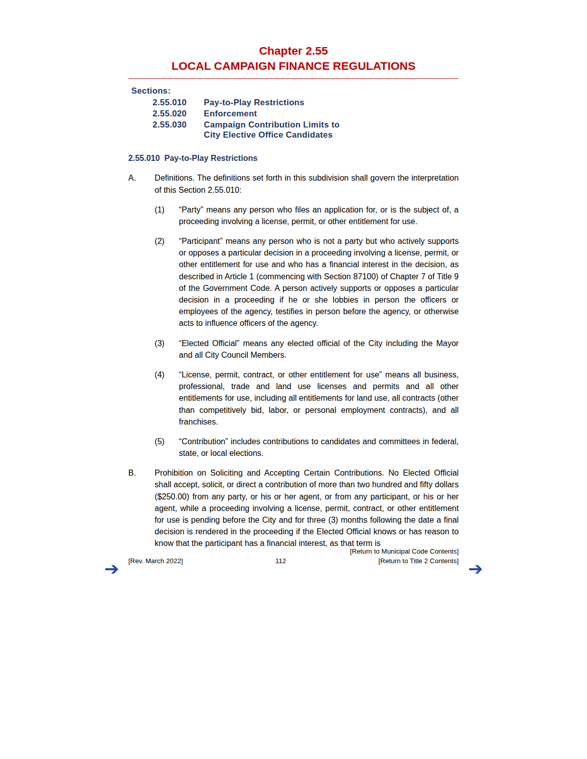Chapter 2.55LOCAL CAMPAIGN FINANCE REGULATIONS
Sections:
| 2.55.010 | Pay-to-Play Restrictions |
| 2.55.020 | Enforcement |
| 2.55.030 | Campaign Contribution Limits to City Elective Office Candidates |
2.55.010 Pay-to-Play Restrictions
A.
Definitions. The definitions set forth in this subdivision shall govern the interpretation of this Section 2.55.010:
(1)
“Party” means any person who files an application for, or is the subject of, a proceeding involving a license, permit, or other entitlement for use.
(2)
“Participant” means any person who is not a party but who actively supports or opposes a particular decision in a proceeding involving a license, permit, or other entitlement for use and who has a financial interest in the decision, as described in Article 1 (commencing with Section 87100) of Chapter 7 of Title 9 of the Government Code. A person actively supports or opposes a particular decision in a proceeding if he or she lobbies in person the officers or employees of the agency, testifies in person before the agency, or otherwise acts to influence officers of the agency.
(3)
“Elected Official” means any elected official of the City including the Mayor and all City Council Members.
(4)
“License, permit, contract, or other entitlement for use” means all business, professional, trade and land use licenses and permits and all other entitlements for use, including all entitlements for land use, all contracts (other than competitively bid, labor, or personal employment contracts), and all franchises.
(5)
“Contribution” includes contributions to candidates and committees in federal, state, or local elections.
B.
Prohibition on Soliciting and Accepting Certain Contributions. No Elected Official shall accept, solicit, or direct a contribution of more than two hundred and fifty dollars ($250.00) from any party, or his or her agent, or from any participant, or his or her agent, while a proceeding involving a license, permit, contract, or other entitlement for use is pending before the City and for three (3) months following the date a final decision is rendered in the proceeding if the Elected Official knows or has reason to know that the participant has a financial interest, as that term is
[Return to Municipal Code Contents]
[Rev. March 2022]
112
[Return to Title 2 Contents]
➔
➔